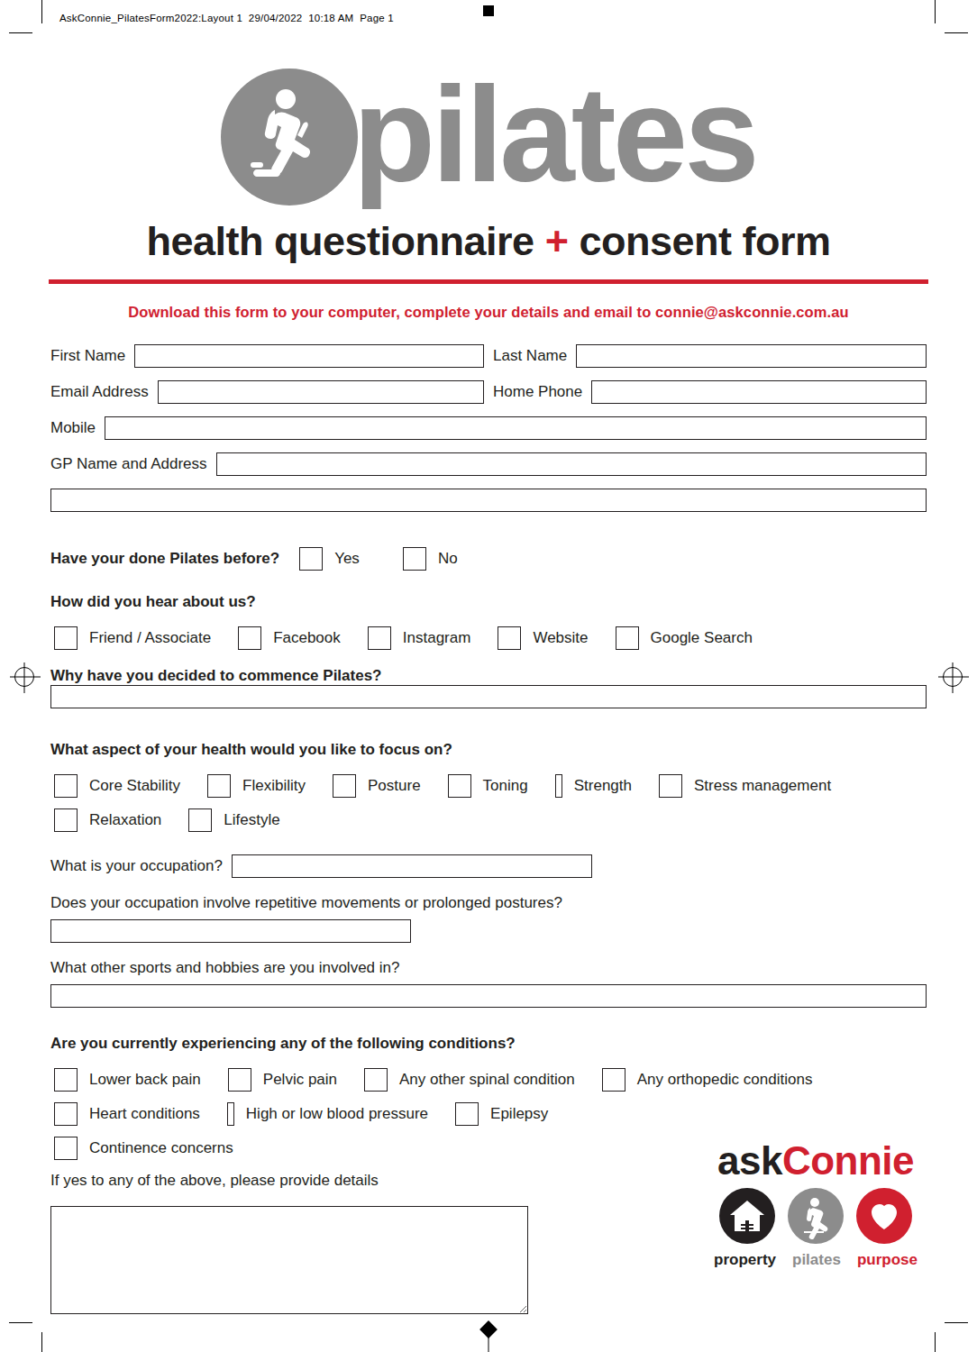AskConnie_PilatesForm2022:Layout 1 29/04/2022 10:18 AM Page 1
pilates
health questionnaire + consent form
Download this form to your computer, complete your details and email to connie@askconnie.com.au
First Name
Last Name
Email Address
Home Phone
Mobile
GP Name and Address
Have your done Pilates before? Yes No
How did you hear about us?
Friend / Associate Facebook Instagram Website Google Search
Why have you decided to commence Pilates?
What aspect of your health would you like to focus on?
Core Stability Flexibility Posture Toning Strength Stress management
Relaxation Lifestyle
What is your occupation?
Does your occupation involve repetitive movements or prolonged postures?
What other sports and hobbies are you involved in?
Are you currently experiencing any of the following conditions?
Lower back pain Pelvic pain Any other spinal condition Any orthopedic conditions
Heart conditions High or low blood pressure Epilepsy
Continence concerns
If yes to any of the above, please provide details
ask Connie
property pilates purpose